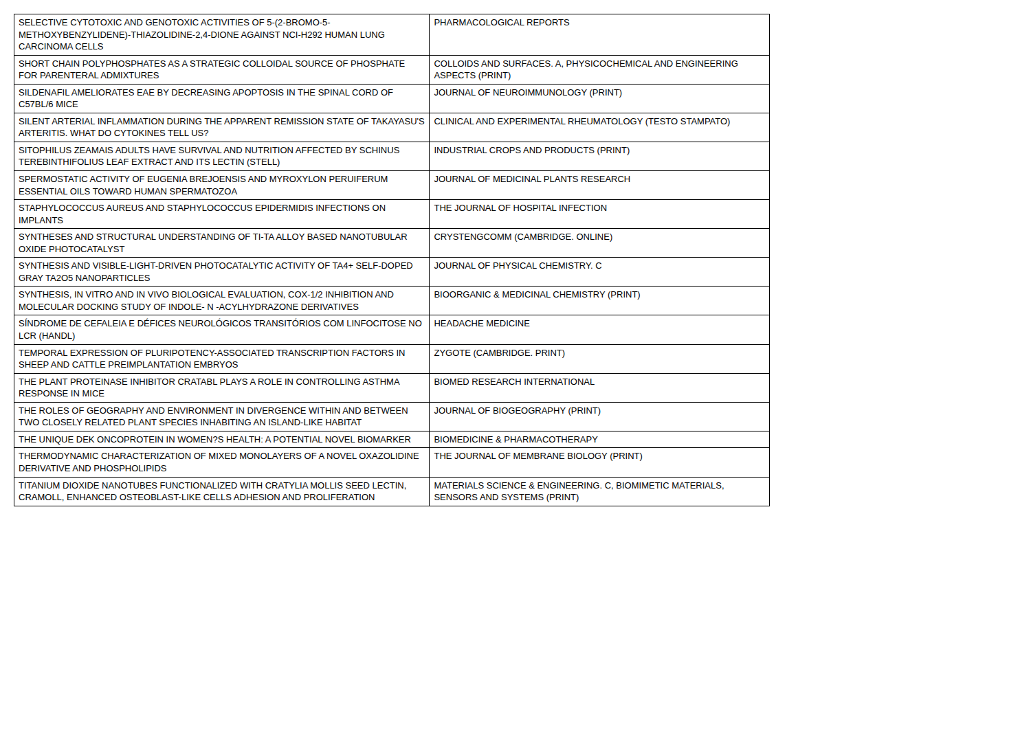| Selective cytotoxic and genotoxic activities of 5-(2-bromo-5-methoxybenzylidene)-thiazolidine-2,4-dione against NCI-H292 human lung carcinoma cells | Pharmacological Reports |
| Short chain polyphosphates as a strategic colloidal source of phosphate for parenteral admixtures | Colloids and Surfaces. A, Physicochemical and Engineering Aspects (Print) |
| Sildenafil ameliorates EAE by decreasing apoptosis in the spinal cord of C57BL/6 mice | Journal of Neuroimmunology (Print) |
| Silent arterial inflammation during the apparent remission state of Takayasu's arteritis. What do cytokines tell us? | Clinical and Experimental Rheumatology (Testo stampato) |
| Sitophilus zeamais adults have survival and nutrition affected by Schinus terebinthifolius leaf extract and its lectin (STELL) | Industrial Crops and Products (Print) |
| Spermostatic activity of Eugenia brejoensis and Myroxylon peruiferum essential oils toward human spermatozoa | Journal of Medicinal Plants Research |
| Staphylococcus aureus and Staphylococcus epidermidis infections on implants | The Journal of Hospital Infection |
| Syntheses and structural understanding of Ti-Ta alloy based nanotubular oxide photocatalyst | CrystEngComm (Cambridge. Online) |
| Synthesis and visible-light-driven photocatalytic activity of Ta4+ self-doped gray Ta2O5 nanoparticles | Journal of Physical Chemistry. C |
| Synthesis, in vitro and in vivo biological evaluation, COX-1/2 inhibition and molecular docking study of indole- N -acylhydrazone derivatives | Bioorganic & Medicinal Chemistry (Print) |
| Síndrome de cefaleia e défices neurológicos transitórios com linfocitose no LCR (HANDL) | Headache Medicine |
| Temporal expression of pluripotency-associated transcription factors in sheep and cattle preimplantation embryos | Zygote (Cambridge. Print) |
| The plant proteinase inhibitor CrataBL plays a role in controlling asthma response in mice | BioMed Research International |
| The roles of geography and environment in divergence within and between two closely related plant species inhabiting an island-like habitat | Journal of Biogeography (Print) |
| The unique DEK oncoprotein in women?s health: A potential novel biomarker | Biomedicine & Pharmacotherapy |
| Thermodynamic characterization of mixed monolayers of a novel oxazolidine derivative and phospholipids | The Journal of Membrane Biology (Print) |
| Titanium dioxide nanotubes functionalized with Cratylia mollis seed lectin, cramoll, enhanced osteoblast-like cells adhesion and proliferation | Materials Science & Engineering. C, Biomimetic Materials, Sensors and Systems (Print) |